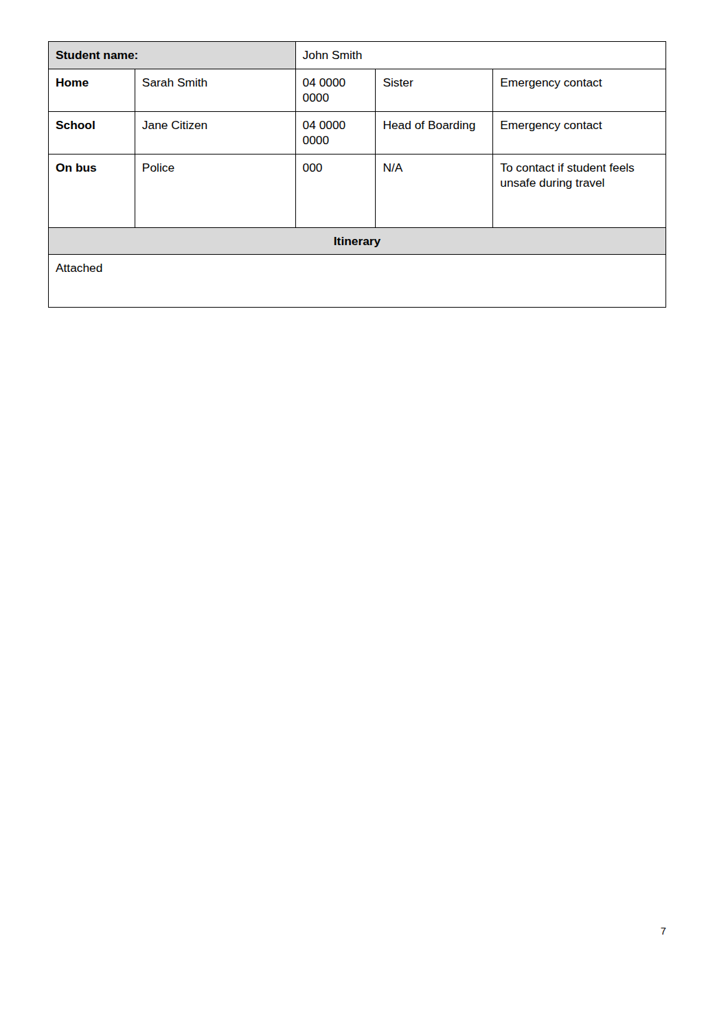| Student name: | John Smith |
| Home | Sarah Smith | 04 0000 0000 | Sister | Emergency contact |
| School | Jane Citizen | 04 0000 0000 | Head of Boarding | Emergency contact |
| On bus | Police | 000 | N/A | To contact if student feels unsafe during travel |
| Itinerary |
| Attached |
7